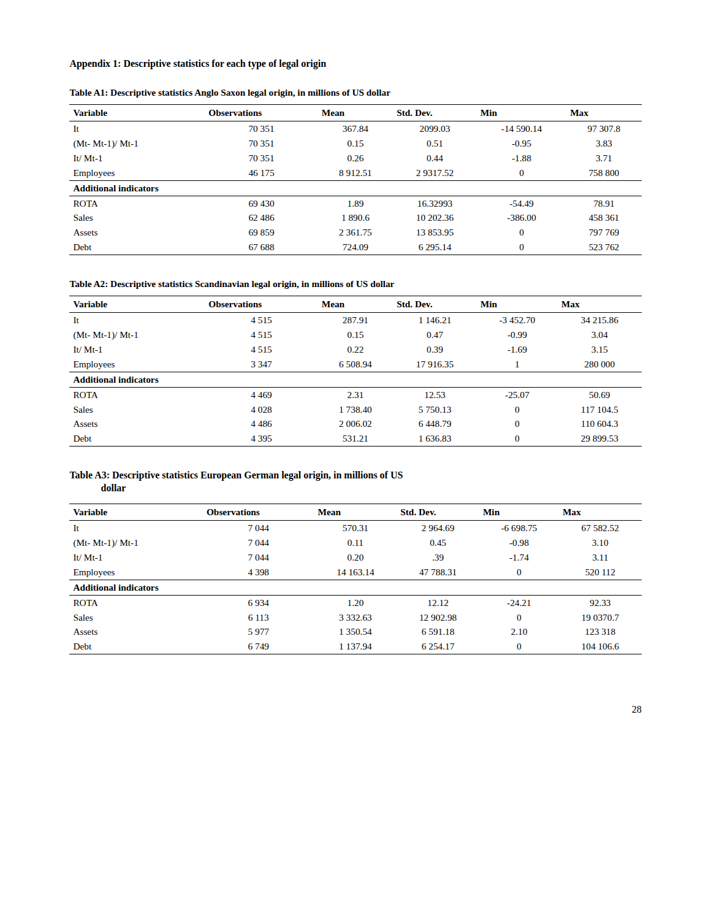Appendix 1: Descriptive statistics for each type of legal origin
Table A1: Descriptive statistics Anglo Saxon legal origin, in millions of US dollar
| Variable | Observations | Mean | Std. Dev. | Min | Max |
| --- | --- | --- | --- | --- | --- |
| It | 70 351 | 367.84 | 2099.03 | -14 590.14 | 97 307.8 |
| (Mt- Mt-1)/ Mt-1 | 70 351 | 0.15 | 0.51 | -0.95 | 3.83 |
| It/ Mt-1 | 70 351 | 0.26 | 0.44 | -1.88 | 3.71 |
| Employees | 46 175 | 8 912.51 | 2 9317.52 | 0 | 758 800 |
| Additional indicators |
| ROTA | 69 430 | 1.89 | 16.32993 | -54.49 | 78.91 |
| Sales | 62 486 | 1 890.6 | 10 202.36 | -386.00 | 458 361 |
| Assets | 69 859 | 2 361.75 | 13 853.95 | 0 | 797 769 |
| Debt | 67 688 | 724.09 | 6 295.14 | 0 | 523 762 |
Table A2: Descriptive statistics Scandinavian legal origin, in millions of US dollar
| Variable | Observations | Mean | Std. Dev. | Min | Max |
| --- | --- | --- | --- | --- | --- |
| It | 4 515 | 287.91 | 1 146.21 | -3 452.70 | 34 215.86 |
| (Mt- Mt-1)/ Mt-1 | 4 515 | 0.15 | 0.47 | -0.99 | 3.04 |
| It/ Mt-1 | 4 515 | 0.22 | 0.39 | -1.69 | 3.15 |
| Employees | 3 347 | 6 508.94 | 17 916.35 | 1 | 280 000 |
| Additional indicators |
| ROTA | 4 469 | 2.31 | 12.53 | -25.07 | 50.69 |
| Sales | 4 028 | 1 738.40 | 5 750.13 | 0 | 117 104.5 |
| Assets | 4 486 | 2 006.02 | 6 448.79 | 0 | 110 604.3 |
| Debt | 4 395 | 531.21 | 1 636.83 | 0 | 29 899.53 |
Table A3: Descriptive statistics European German legal origin, in millions of USdollar
| Variable | Observations | Mean | Std. Dev. | Min | Max |
| --- | --- | --- | --- | --- | --- |
| It | 7 044 | 570.31 | 2 964.69 | -6 698.75 | 67 582.52 |
| (Mt- Mt-1)/ Mt-1 | 7 044 | 0.11 | 0.45 | -0.98 | 3.10 |
| It/ Mt-1 | 7 044 | 0.20 | .39 | -1.74 | 3.11 |
| Employees | 4 398 | 14 163.14 | 47 788.31 | 0 | 520 112 |
| Additional indicators |
| ROTA | 6 934 | 1.20 | 12.12 | -24.21 | 92.33 |
| Sales | 6 113 | 3 332.63 | 12 902.98 | 0 | 19 0370.7 |
| Assets | 5 977 | 1 350.54 | 6 591.18 | 2.10 | 123 318 |
| Debt | 6 749 | 1 137.94 | 6 254.17 | 0 | 104 106.6 |
28